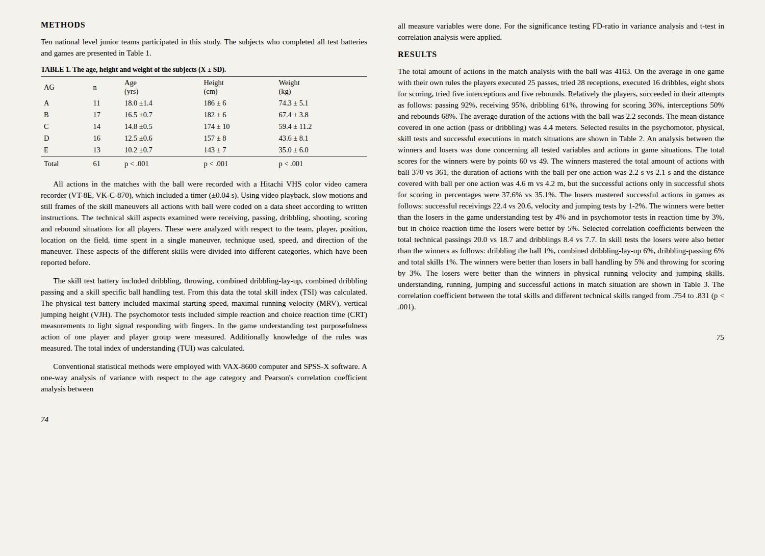METHODS
Ten national level junior teams participated in this study. The subjects who completed all test batteries and games are presented in Table 1.
TABLE 1. The age, height and weight of the subjects (X ± SD).
| AG | n | Age (yrs) | Height (cm) | Weight (kg) |
| --- | --- | --- | --- | --- |
| A | 11 | 18.0 ±1.4 | 186 ± 6 | 74.3 ± 5.1 |
| B | 17 | 16.5 ±0.7 | 182 ± 6 | 67.4 ± 3.8 |
| C | 14 | 14.8 ±0.5 | 174 ± 10 | 59.4 ± 11.2 |
| D | 16 | 12.5 ±0.6 | 157 ± 8 | 43.6 ± 8.1 |
| E | 13 | 10.2 ±0.7 | 143 ± 7 | 35.0 ± 6.0 |
| Total | 61 | p < .001 | p < .001 | p < .001 |
All actions in the matches with the ball were recorded with a Hitachi VHS color video camera recorder (VT-8E, VK-C-870), which included a timer (±0.04 s). Using video playback, slow motions and still frames of the skill maneuvers all actions with ball were coded on a data sheet according to written instructions. The technical skill aspects examined were receiving, passing, dribbling, shooting, scoring and rebound situations for all players. These were analyzed with respect to the team, player, position, location on the field, time spent in a single maneuver, technique used, speed, and direction of the maneuver. These aspects of the different skills were divided into different categories, which have been reported before.
The skill test battery included dribbling, throwing, combined dribbling-lay-up, combined dribbling passing and a skill specific ball handling test. From this data the total skill index (TSI) was calculated. The physical test battery included maximal starting speed, maximal running velocity (MRV), vertical jumping height (VJH). The psychomotor tests included simple reaction and choice reaction time (CRT) measurements to light signal responding with fingers. In the game understanding test purposefulness action of one player and player group were measured. Additionally knowledge of the rules was measured. The total index of understanding (TUI) was calculated.
Conventional statistical methods were employed with VAX-8600 computer and SPSS-X software. A one-way analysis of variance with respect to the age category and Pearson's correlation coefficient analysis between
74
all measure variables were done. For the significance testing FD-ratio in variance analysis and t-test in correlation analysis were applied.
RESULTS
The total amount of actions in the match analysis with the ball was 4163. On the average in one game with their own rules the players executed 25 passes, tried 28 receptions, executed 16 dribbles, eight shots for scoring, tried five interceptions and five rebounds. Relatively the players, succeeded in their attempts as follows: passing 92%, receiving 95%, dribbling 61%, throwing for scoring 36%, interceptions 50% and rebounds 68%. The average duration of the actions with the ball was 2.2 seconds. The mean distance covered in one action (pass or dribbling) was 4.4 meters. Selected results in the psychomotor, physical, skill tests and successful executions in match situations are shown in Table 2. An analysis between the winners and losers was done concerning all tested variables and actions in game situations. The total scores for the winners were by points 60 vs 49. The winners mastered the total amount of actions with ball 370 vs 361, the duration of actions with the ball per one action was 2.2 s vs 2.1 s and the distance covered with ball per one action was 4.6 m vs 4.2 m, but the successful actions only in successful shots for scoring in percentages were 37.6% vs 35.1%. The losers mastered successful actions in games as follows: successful receivings 22.4 vs 20.6, velocity and jumping tests by 1-2%. The winners were better than the losers in the game understanding test by 4% and in psychomotor tests in reaction time by 3%, but in choice reaction time the losers were better by 5%. Selected correlation coefficients between the total technical passings 20.0 vs 18.7 and dribblings 8.4 vs 7.7. In skill tests the losers were also better than the winners as follows: dribbling the ball 1%, combined dribbling-lay-up 6%, dribbling-passing 6% and total skills 1%. The winners were better than losers in ball handling by 5% and throwing for scoring by 3%. The losers were better than the winners in physical running velocity and jumping skills, understanding, running, jumping and successful actions in match situation are shown in Table 3. The correlation coefficient between the total skills and different technical skills ranged from .754 to .831 (p < .001).
75